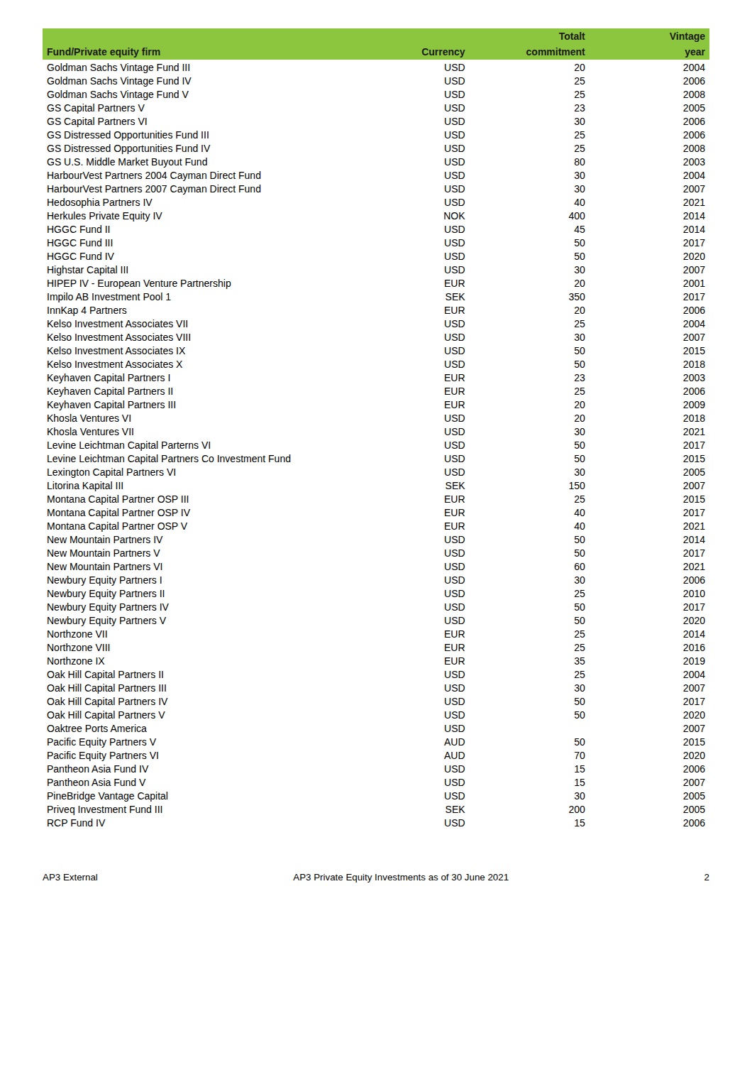| | | Totalt | Vintage |
| --- | --- | --- | --- |
| Fund/Private equity firm | Currency | commitment | year |
| Goldman Sachs Vintage Fund III | USD | 20 | 2004 |
| Goldman Sachs Vintage Fund IV | USD | 25 | 2006 |
| Goldman Sachs Vintage Fund V | USD | 25 | 2008 |
| GS Capital Partners V | USD | 23 | 2005 |
| GS Capital Partners VI | USD | 30 | 2006 |
| GS Distressed Opportunities Fund III | USD | 25 | 2006 |
| GS Distressed Opportunities Fund IV | USD | 25 | 2008 |
| GS U.S. Middle Market Buyout Fund | USD | 80 | 2003 |
| HarbourVest Partners 2004 Cayman Direct Fund | USD | 30 | 2004 |
| HarbourVest Partners 2007 Cayman Direct Fund | USD | 30 | 2007 |
| Hedosophia Partners IV | USD | 40 | 2021 |
| Herkules Private Equity IV | NOK | 400 | 2014 |
| HGGC Fund II | USD | 45 | 2014 |
| HGGC Fund III | USD | 50 | 2017 |
| HGGC Fund IV | USD | 50 | 2020 |
| Highstar Capital III | USD | 30 | 2007 |
| HIPEP IV - European Venture Partnership | EUR | 20 | 2001 |
| Impilo AB Investment Pool 1 | SEK | 350 | 2017 |
| InnKap 4 Partners | EUR | 20 | 2006 |
| Kelso Investment Associates VII | USD | 25 | 2004 |
| Kelso Investment Associates VIII | USD | 30 | 2007 |
| Kelso Investment Associates IX | USD | 50 | 2015 |
| Kelso Investment Associates X | USD | 50 | 2018 |
| Keyhaven Capital Partners I | EUR | 23 | 2003 |
| Keyhaven Capital Partners II | EUR | 25 | 2006 |
| Keyhaven Capital Partners III | EUR | 20 | 2009 |
| Khosla Ventures VI | USD | 20 | 2018 |
| Khosla Ventures VII | USD | 30 | 2021 |
| Levine Leichtman Capital Parterns VI | USD | 50 | 2017 |
| Levine Leichtman Capital Partners Co Investment Fund | USD | 50 | 2015 |
| Lexington Capital Partners VI | USD | 30 | 2005 |
| Litorina Kapital III | SEK | 150 | 2007 |
| Montana Capital Partner OSP III | EUR | 25 | 2015 |
| Montana Capital Partner OSP IV | EUR | 40 | 2017 |
| Montana Capital Partner OSP V | EUR | 40 | 2021 |
| New Mountain Partners IV | USD | 50 | 2014 |
| New Mountain Partners V | USD | 50 | 2017 |
| New Mountain Partners VI | USD | 60 | 2021 |
| Newbury Equity Partners I | USD | 30 | 2006 |
| Newbury Equity Partners II | USD | 25 | 2010 |
| Newbury Equity Partners IV | USD | 50 | 2017 |
| Newbury Equity Partners V | USD | 50 | 2020 |
| Northzone VII | EUR | 25 | 2014 |
| Northzone VIII | EUR | 25 | 2016 |
| Northzone IX | EUR | 35 | 2019 |
| Oak Hill Capital Partners II | USD | 25 | 2004 |
| Oak Hill Capital Partners III | USD | 30 | 2007 |
| Oak Hill Capital Partners IV | USD | 50 | 2017 |
| Oak Hill Capital Partners V | USD | 50 | 2020 |
| Oaktree Ports America | USD | | 2007 |
| Pacific Equity Partners V | AUD | 50 | 2015 |
| Pacific Equity Partners VI | AUD | 70 | 2020 |
| Pantheon Asia Fund IV | USD | 15 | 2006 |
| Pantheon Asia Fund V | USD | 15 | 2007 |
| PineBridge Vantage Capital | USD | 30 | 2005 |
| Priveq Investment Fund III | SEK | 200 | 2005 |
| RCP Fund IV | USD | 15 | 2006 |
AP3 External
AP3 Private Equity Investments as of 30 June 2021
2